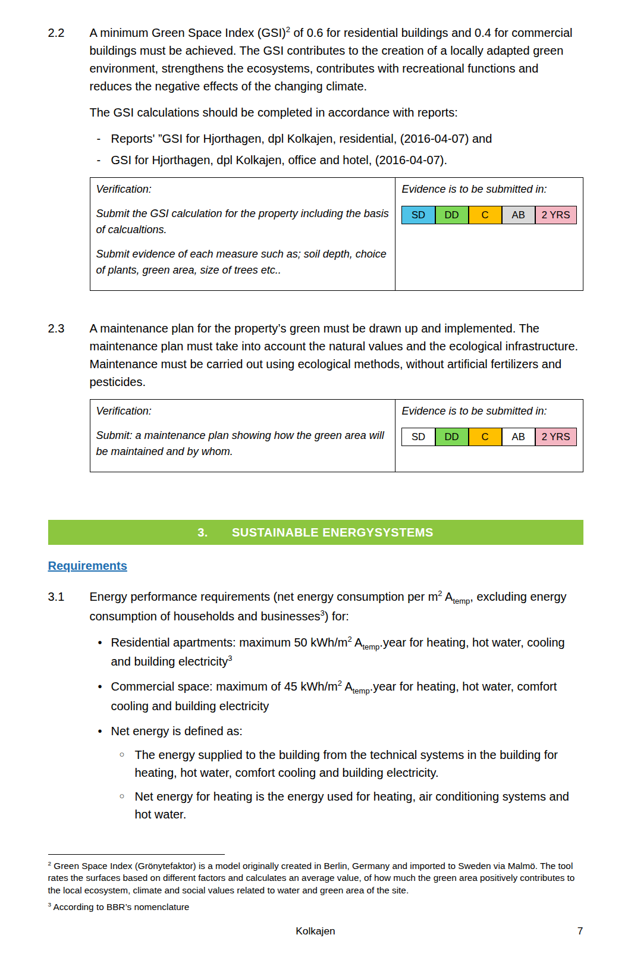2.2
A minimum Green Space Index (GSI)2 of 0.6 for residential buildings and 0.4 for commercial buildings must be achieved. The GSI contributes to the creation of a locally adapted green environment, strengthens the ecosystems, contributes with recreational functions and reduces the negative effects of the changing climate.
The GSI calculations should be completed in accordance with reports:
Reports' ”GSI for Hjorthagen, dpl Kolkajen, residential, (2016-04-07) and
GSI for Hjorthagen, dpl Kolkajen, office and hotel, (2016-04-07).
| Verification: Submit the GSI calculation for the property including the basis of calcualtions. Submit evidence of each measure such as; soil depth, choice of plants, green area, size of trees etc.. | Evidence is to be submitted in: SD DD C AB 2 YRS |
2.3
A maintenance plan for the property’s green must be drawn up and implemented. The maintenance plan must take into account the natural values and the ecological infrastructure. Maintenance must be carried out using ecological methods, without artificial fertilizers and pesticides.
| Verification: Submit: a maintenance plan showing how the green area will be maintained and by whom. | Evidence is to be submitted in: SD DD C AB 2 YRS |
3. SUSTAINABLE ENERGYSYSTEMS
Requirements
3.1
Energy performance requirements (net energy consumption per m2 Atemp, excluding energy consumption of households and businesses3) for:
Residential apartments: maximum 50 kWh/m2 Atemp.year for heating, hot water, cooling and building electricity3
Commercial space: maximum of 45 kWh/m2 Atemp.year for heating, hot water, comfort cooling and building electricity
Net energy is defined as:
The energy supplied to the building from the technical systems in the building for heating, hot water, comfort cooling and building electricity.
Net energy for heating is the energy used for heating, air conditioning systems and hot water.
2 Green Space Index (Grönytefaktor) is a model originally created in Berlin, Germany and imported to Sweden via Malmö. The tool rates the surfaces based on different factors and calculates an average value, of how much the green area positively contributes to the local ecosystem, climate and social values related to water and green area of the site.
3 According to BBR’s nomenclature
Kolkajen 7